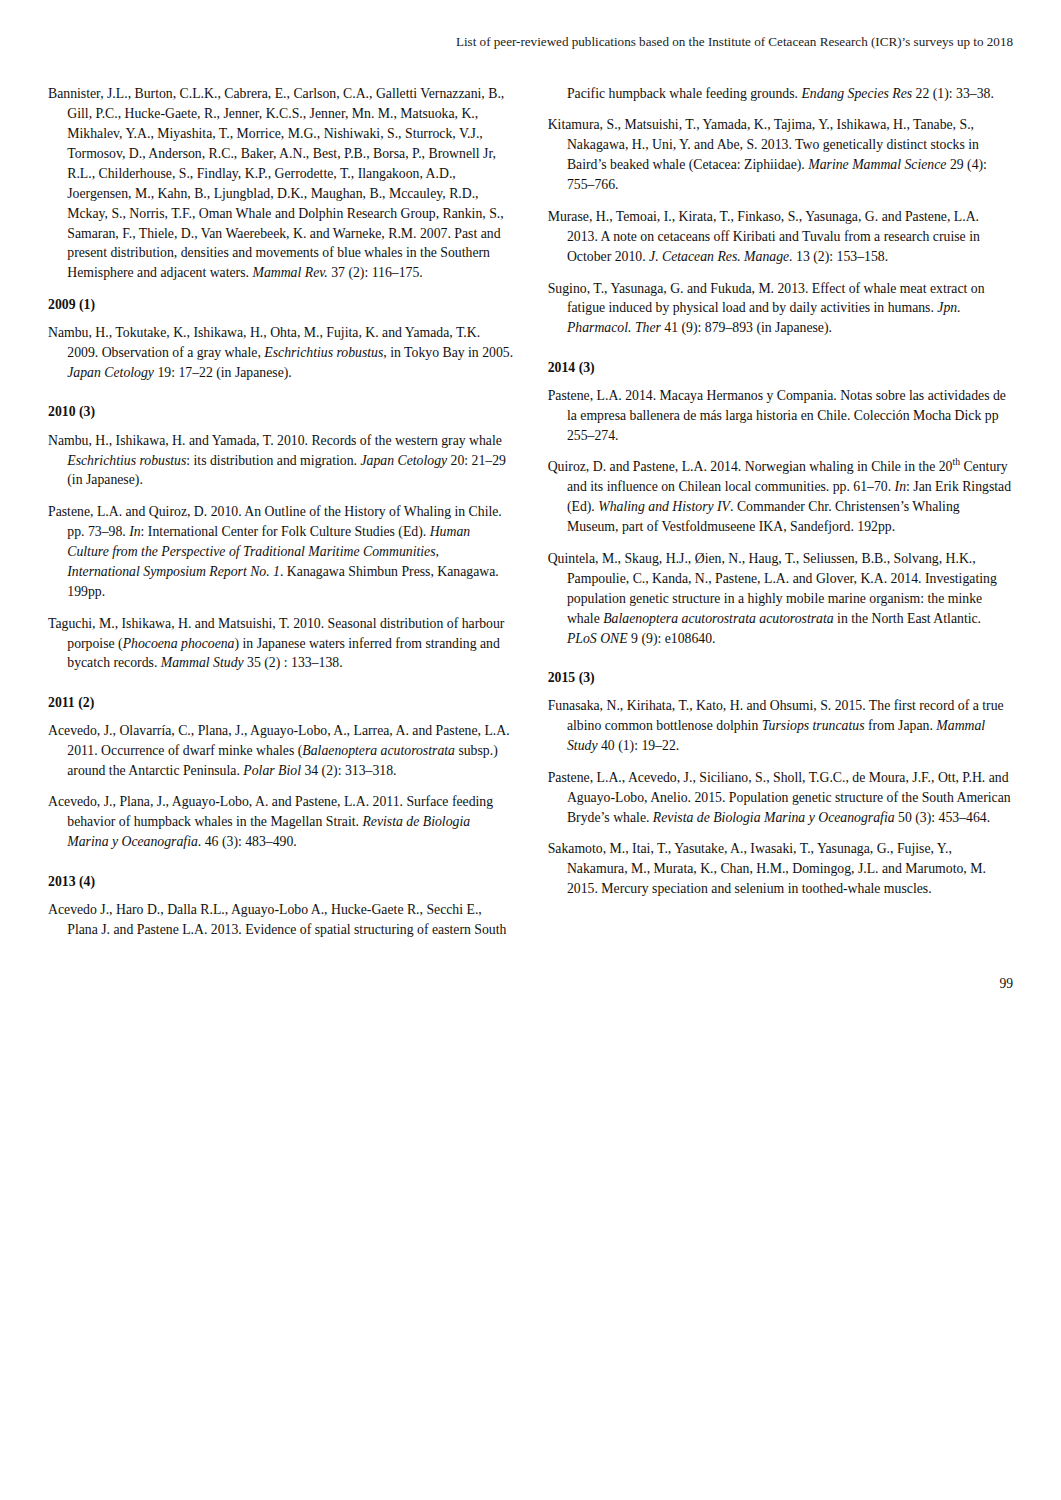List of peer-reviewed publications based on the Institute of Cetacean Research (ICR)’s surveys up to 2018
Bannister, J.L., Burton, C.L.K., Cabrera, E., Carlson, C.A., Galletti Vernazzani, B., Gill, P.C., Hucke-Gaete, R., Jenner, K.C.S., Jenner, Mn. M., Matsuoka, K., Mikhalev, Y.A., Miyashita, T., Morrice, M.G., Nishiwaki, S., Sturrock, V.J., Tormosov, D., Anderson, R.C., Baker, A.N., Best, P.B., Borsa, P., Brownell Jr, R.L., Childerhouse, S., Findlay, K.P., Gerrodette, T., Ilangakoon, A.D., Joergensen, M., Kahn, B., Ljungblad, D.K., Maughan, B., Mccauley, R.D., Mckay, S., Norris, T.F., Oman Whale and Dolphin Research Group, Rankin, S., Samaran, F., Thiele, D., Van Waerebeek, K. and Warneke, R.M. 2007. Past and present distribution, densities and movements of blue whales in the Southern Hemisphere and adjacent waters. Mammal Rev. 37 (2): 116–175.
2009 (1)
Nambu, H., Tokutake, K., Ishikawa, H., Ohta, M., Fujita, K. and Yamada, T.K. 2009. Observation of a gray whale, Eschrichtius robustus, in Tokyo Bay in 2005. Japan Cetology 19: 17–22 (in Japanese).
2010 (3)
Nambu, H., Ishikawa, H. and Yamada, T. 2010. Records of the western gray whale Eschrichtius robustus: its distribution and migration. Japan Cetology 20: 21–29 (in Japanese).
Pastene, L.A. and Quiroz, D. 2010. An Outline of the History of Whaling in Chile. pp. 73–98. In: International Center for Folk Culture Studies (Ed). Human Culture from the Perspective of Traditional Maritime Communities, International Symposium Report No. 1. Kanagawa Shimbun Press, Kanagawa. 199pp.
Taguchi, M., Ishikawa, H. and Matsuishi, T. 2010. Seasonal distribution of harbour porpoise (Phocoena phocoena) in Japanese waters inferred from stranding and bycatch records. Mammal Study 35 (2) : 133–138.
2011 (2)
Acevedo, J., Olavarría, C., Plana, J., Aguayo-Lobo, A., Larrea, A. and Pastene, L.A. 2011. Occurrence of dwarf minke whales (Balaenoptera acutorostrata subsp.) around the Antarctic Peninsula. Polar Biol 34 (2): 313–318.
Acevedo, J., Plana, J., Aguayo-Lobo, A. and Pastene, L.A. 2011. Surface feeding behavior of humpback whales in the Magellan Strait. Revista de Biologia Marina y Oceanografia. 46 (3): 483–490.
2013 (4)
Acevedo J., Haro D., Dalla R.L., Aguayo-Lobo A., Hucke-Gaete R., Secchi E., Plana J. and Pastene L.A. 2013. Evidence of spatial structuring of eastern South Pacific humpback whale feeding grounds. Endang Species Res 22 (1): 33–38.
Kitamura, S., Matsuishi, T., Yamada, K., Tajima, Y., Ishikawa, H., Tanabe, S., Nakagawa, H., Uni, Y. and Abe, S. 2013. Two genetically distinct stocks in Baird’s beaked whale (Cetacea: Ziphiidae). Marine Mammal Science 29 (4): 755–766.
Murase, H., Temoai, I., Kirata, T., Finkaso, S., Yasunaga, G. and Pastene, L.A. 2013. A note on cetaceans off Kiribati and Tuvalu from a research cruise in October 2010. J. Cetacean Res. Manage. 13 (2): 153–158.
Sugino, T., Yasunaga, G. and Fukuda, M. 2013. Effect of whale meat extract on fatigue induced by physical load and by daily activities in humans. Jpn. Pharmacol. Ther 41 (9): 879–893 (in Japanese).
2014 (3)
Pastene, L.A. 2014. Macaya Hermanos y Compania. Notas sobre las actividades de la empresa ballenera de más larga historia en Chile. Colección Mocha Dick pp 255–274.
Quiroz, D. and Pastene, L.A. 2014. Norwegian whaling in Chile in the 20th Century and its influence on Chilean local communities. pp. 61–70. In: Jan Erik Ringstad (Ed). Whaling and History IV. Commander Chr. Christensen’s Whaling Museum, part of Vestfoldmuseene IKA, Sandefjord. 192pp.
Quintela, M., Skaug, H.J., Øien, N., Haug, T., Seliussen, B.B., Solvang, H.K., Pampoulie, C., Kanda, N., Pastene, L.A. and Glover, K.A. 2014. Investigating population genetic structure in a highly mobile marine organism: the minke whale Balaenoptera acutorostrata acutorostrata in the North East Atlantic. PLoS ONE 9 (9): e108640.
2015 (3)
Funasaka, N., Kirihata, T., Kato, H. and Ohsumi, S. 2015. The first record of a true albino common bottlenose dolphin Tursiops truncatus from Japan. Mammal Study 40 (1): 19–22.
Pastene, L.A., Acevedo, J., Siciliano, S., Sholl, T.G.C., de Moura, J.F., Ott, P.H. and Aguayo-Lobo, Anelio. 2015. Population genetic structure of the South American Bryde’s whale. Revista de Biologia Marina y Oceanografia 50 (3): 453–464.
Sakamoto, M., Itai, T., Yasutake, A., Iwasaki, T., Yasunaga, G., Fujise, Y., Nakamura, M., Murata, K., Chan, H.M., Domingog, J.L. and Marumoto, M. 2015. Mercury speciation and selenium in toothed-whale muscles.
99